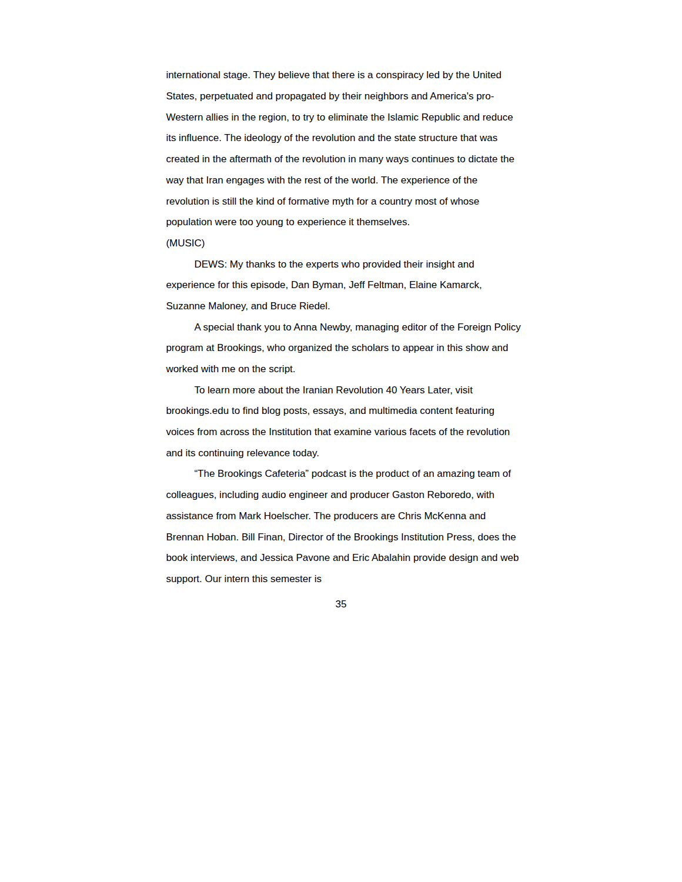international stage. They believe that there is a conspiracy led by the United States, perpetuated and propagated by their neighbors and America's pro-Western allies in the region, to try to eliminate the Islamic Republic and reduce its influence. The ideology of the revolution and the state structure that was created in the aftermath of the revolution in many ways continues to dictate the way that Iran engages with the rest of the world. The experience of the revolution is still the kind of formative myth for a country most of whose population were too young to experience it themselves.
(MUSIC)
DEWS: My thanks to the experts who provided their insight and experience for this episode, Dan Byman, Jeff Feltman, Elaine Kamarck, Suzanne Maloney, and Bruce Riedel.
A special thank you to Anna Newby, managing editor of the Foreign Policy program at Brookings, who organized the scholars to appear in this show and worked with me on the script.
To learn more about the Iranian Revolution 40 Years Later, visit brookings.edu to find blog posts, essays, and multimedia content featuring voices from across the Institution that examine various facets of the revolution and its continuing relevance today.
“The Brookings Cafeteria” podcast is the product of an amazing team of colleagues, including audio engineer and producer Gaston Reboredo, with assistance from Mark Hoelscher. The producers are Chris McKenna and Brennan Hoban. Bill Finan, Director of the Brookings Institution Press, does the book interviews, and Jessica Pavone and Eric Abalahin provide design and web support. Our intern this semester is
35